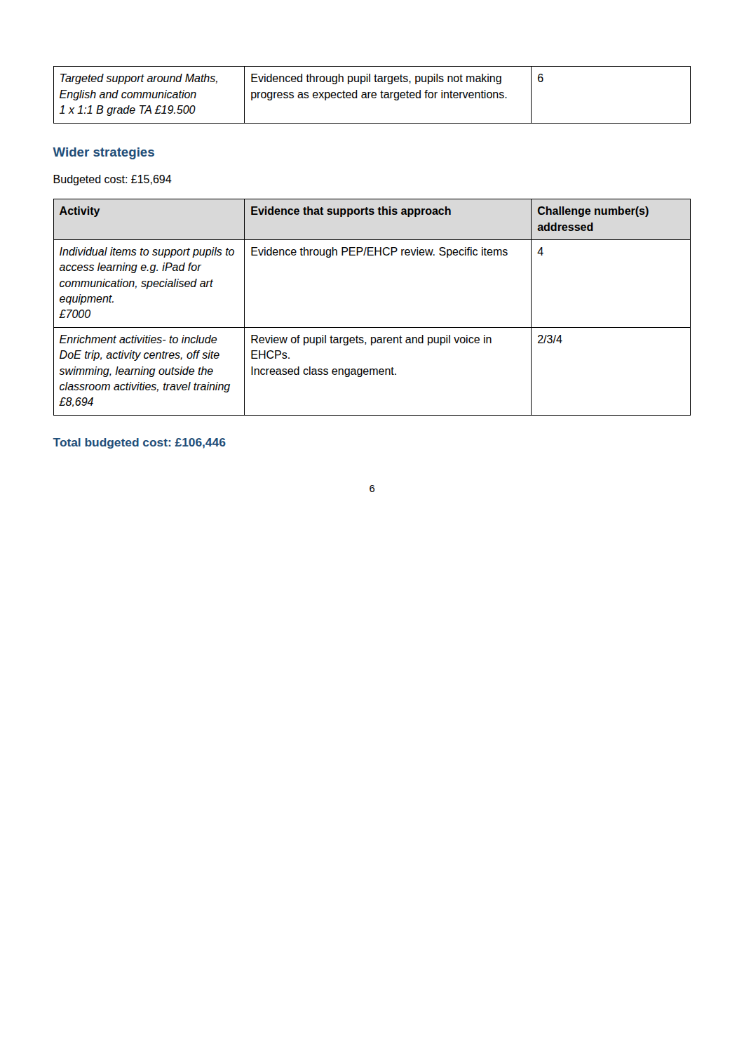| Targeted support around Maths, English and communication 1 x 1:1 B grade TA £19.500 | Evidenced through pupil targets, pupils not making progress as expected are targeted for interventions. | 6 |
Wider strategies
Budgeted cost: £15,694
| Activity | Evidence that supports this approach | Challenge number(s) addressed |
| --- | --- | --- |
| Individual items to support pupils to access learning e.g. iPad for communication, specialised art equipment. £7000 | Evidence through PEP/EHCP review. Specific items | 4 |
| Enrichment activities- to include DoE trip, activity centres, off site swimming, learning outside the classroom activities, travel training £8,694 | Review of pupil targets, parent and pupil voice in EHCPs. Increased class engagement. | 2/3/4 |
Total budgeted cost: £106,446
6